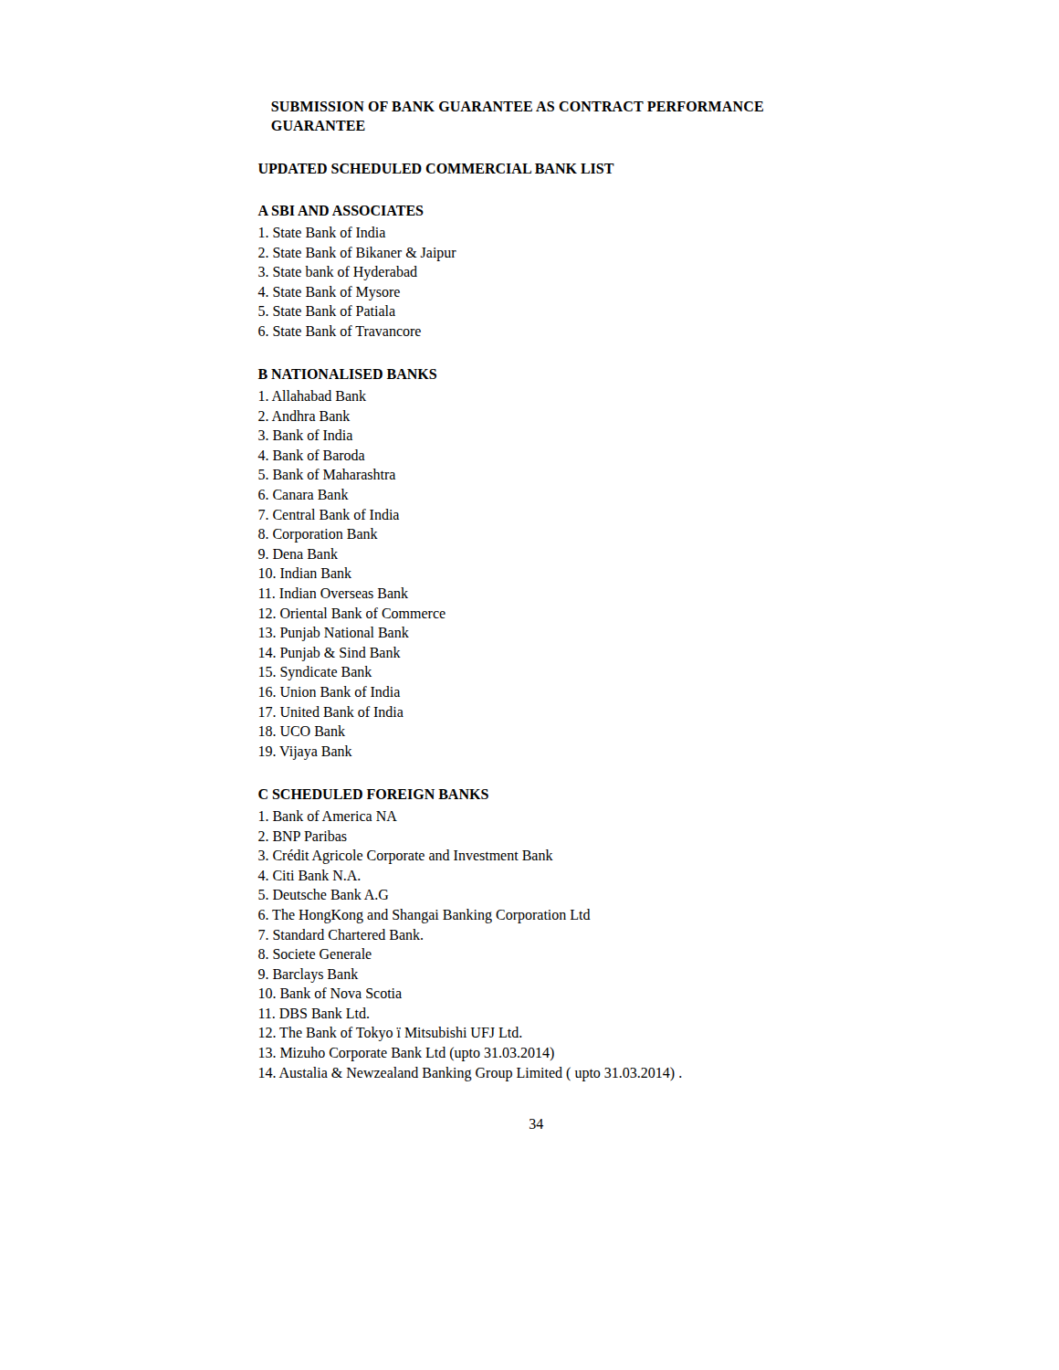SUBMISSION OF BANK GUARANTEE AS CONTRACT PERFORMANCE GUARANTEE
UPDATED SCHEDULED COMMERCIAL BANK LIST
A SBI AND ASSOCIATES
1. State Bank of India
2. State Bank of Bikaner & Jaipur
3. State bank of Hyderabad
4. State Bank of Mysore
5. State Bank of Patiala
6. State Bank of Travancore
B NATIONALISED BANKS
1. Allahabad Bank
2. Andhra Bank
3. Bank of India
4. Bank of Baroda
5. Bank of Maharashtra
6. Canara Bank
7. Central Bank of India
8. Corporation Bank
9. Dena Bank
10. Indian Bank
11. Indian Overseas Bank
12. Oriental Bank of Commerce
13. Punjab National Bank
14. Punjab & Sind Bank
15. Syndicate Bank
16. Union Bank of India
17. United Bank of India
18. UCO Bank
19. Vijaya Bank
C SCHEDULED FOREIGN BANKS
1. Bank of America NA
2. BNP Paribas
3. Crédit Agricole Corporate and Investment Bank
4. Citi Bank N.A.
5. Deutsche Bank A.G
6. The HongKong and Shangai Banking Corporation Ltd
7. Standard Chartered Bank.
8. Societe Generale
9. Barclays Bank
10. Bank of Nova Scotia
11. DBS Bank Ltd.
12. The Bank of Tokyo ï Mitsubishi UFJ Ltd.
13. Mizuho Corporate Bank Ltd (upto 31.03.2014)
14. Austalia & Newzealand Banking Group Limited ( upto 31.03.2014) .
34